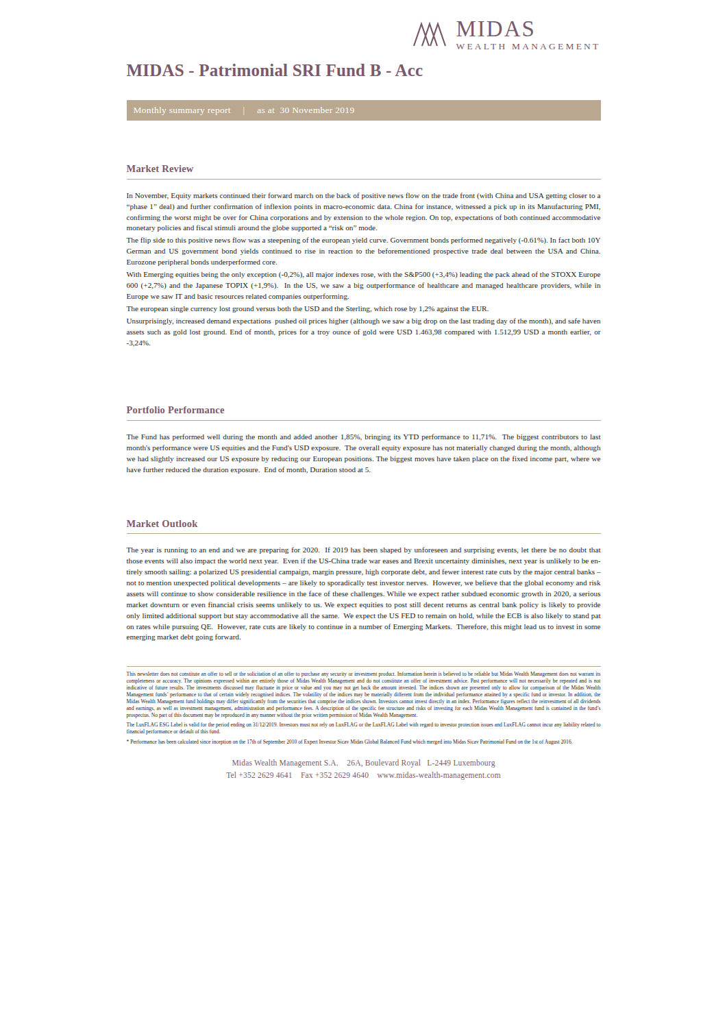MIDAS
WEALTH MANAGEMENT
MIDAS - Patrimonial SRI Fund B - Acc
Monthly summary report | as at 30 November 2019
Market Review
In November, Equity markets continued their forward march on the back of positive news flow on the trade front (with China and USA getting closer to a “phase 1” deal) and further confirmation of inflexion points in macro-economic data. China for instance, witnessed a pick up in its Manufacturing PMI, confirming the worst might be over for China corporations and by extension to the whole region. On top, expectations of both continued accommodative monetary policies and fiscal stimuli around the globe supported a “risk on” mode.
The flip side to this positive news flow was a steepening of the european yield curve. Government bonds performed negatively (-0.61%). In fact both 10Y German and US government bond yields continued to rise in reaction to the beforementioned prospective trade deal between the USA and China. Eurozone peripheral bonds underperformed core.
With Emerging equities being the only exception (-0,2%), all major indexes rose, with the S&P500 (+3,4%) leading the pack ahead of the STOXX Europe 600 (+2,7%) and the Japanese TOPIX (+1,9%). In the US, we saw a big outperformance of healthcare and managed healthcare providers, while in Europe we saw IT and basic resources related companies outperforming.
The european single currency lost ground versus both the USD and the Sterling, which rose by 1,2% against the EUR.
Unsurprisingly, increased demand expectations pushed oil prices higher (although we saw a big drop on the last trading day of the month), and safe haven assets such as gold lost ground. End of month, prices for a troy ounce of gold were USD 1.463,98 compared with 1.512,99 USD a month earlier, or -3,24%.
Portfolio Performance
The Fund has performed well during the month and added another 1,85%, bringing its YTD performance to 11,71%. The biggest contributors to last month's performance were US equities and the Fund's USD exposure. The overall equity exposure has not materially changed during the month, although we had slightly increased our US exposure by reducing our European positions. The biggest moves have taken place on the fixed income part, where we have further reduced the duration exposure. End of month, Duration stood at 5.
Market Outlook
The year is running to an end and we are preparing for 2020. If 2019 has been shaped by unforeseen and surprising events, let there be no doubt that those events will also impact the world next year. Even if the US-China trade war eases and Brexit uncertainty diminishes, next year is unlikely to be entirely smooth sailing: a polarized US presidential campaign, margin pressure, high corporate debt, and fewer interest rate cuts by the major central banks – not to mention unexpected political developments – are likely to sporadically test investor nerves. However, we believe that the global economy and risk assets will continue to show considerable resilience in the face of these challenges. While we expect rather subdued economic growth in 2020, a serious market downturn or even financial crisis seems unlikely to us. We expect equities to post still decent returns as central bank policy is likely to provide only limited additional support but stay accommodative all the same. We expect the US FED to remain on hold, while the ECB is also likely to stand pat on rates while pursuing QE. However, rate cuts are likely to continue in a number of Emerging Markets. Therefore, this might lead us to invest in some emerging market debt going forward.
This newsletter does not constitute an offer to sell or the solicitation of an offer to purchase any security or investment product. Information herein is believed to be reliable but Midas Wealth Management does not warrant its completeness or accuracy. The opinions expressed within are entirely those of Midas Wealth Management and do not constitute an offer of investment advice. Past performance will not necessarily be repeated and is not indicative of future results. The investments discussed may fluctuate in price or value and you may not get back the amount invested. The indices shown are presented only to allow for comparison of the Midas Wealth Management funds’ performance to that of certain widely recognised indices. The volatility of the indices may be materially different from the individual performance attained by a specific fund or investor. In addition, the Midas Wealth Management fund holdings may differ significantly from the securities that comprise the indices shown. Investors cannot invest directly in an index. Performance figures reflect the reinvestment of all dividends and earnings, as well as investment management, administration and performance fees. A description of the specific fee structure and risks of investing for each Midas Wealth Management fund is contained in the fund’s prospectus. No part of this document may be reproduced in any manner without the prior written permission of Midas Wealth Management.
The LuxFLAG ESG Label is valid for the period ending on 31/12/2019. Investors must not rely on LuxFLAG or the LuxFLAG Label with regard to investor protection issues and LuxFLAG cannot incur any liability related to financial performance or default of this fund.
* Performance has been calculated since inception on the 17th of September 2010 of Expert Investor Sicav Midas Global Balanced Fund which merged into Midas Sicav Patrimonial Fund on the 1st of August 2016.
Midas Wealth Management S.A. 26A, Boulevard Royal L-2449 Luxembourg
Tel +352 2629 4641 Fax +352 2629 4640 www.midas-wealth-management.com